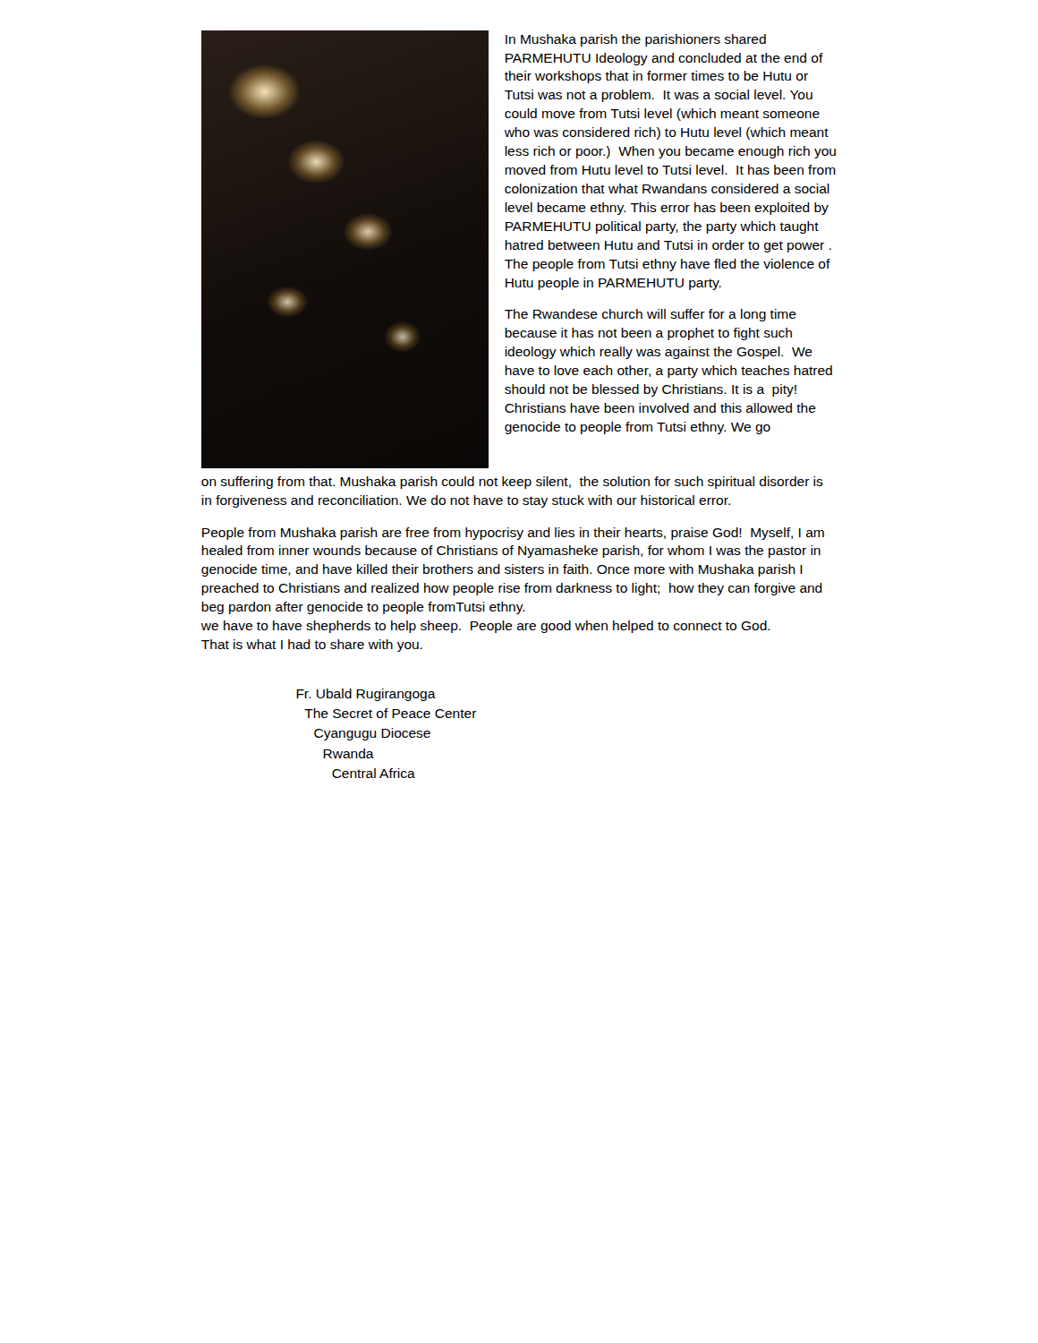In Mushaka parish the parishioners shared PARMEHUTU Ideology and concluded at the end of their workshops that in former times to be Hutu or Tutsi was not a problem. It was a social level. You could move from Tutsi level (which meant someone who was considered rich) to Hutu level (which meant less rich or poor.) When you became enough rich you moved from Hutu level to Tutsi level. It has been from colonization that what Rwandans considered a social level became ethny. This error has been exploited by PARMEHUTU political party, the party which taught hatred between Hutu and Tutsi in order to get power . The people from Tutsi ethny have fled the violence of Hutu people in PARMEHUTU party.
The Rwandese church will suffer for a long time because it has not been a prophet to fight such ideology which really was against the Gospel. We have to love each other, a party which teaches hatred should not be blessed by Christians. It is a pity! Christians have been involved and this allowed the genocide to people from Tutsi ethny. We go
on suffering from that. Mushaka parish could not keep silent, the solution for such spiritual disorder is in forgiveness and reconciliation. We do not have to stay stuck with our historical error.
People from Mushaka parish are free from hypocrisy and lies in their hearts, praise God! Myself, I am healed from inner wounds because of Christians of Nyamasheke parish, for whom I was the pastor in genocide time, and have killed their brothers and sisters in faith. Once more with Mushaka parish I preached to Christians and realized how people rise from darkness to light; how they can forgive and beg pardon after genocide to people fromTutsi ethny.
we have to have shepherds to help sheep. People are good when helped to connect to God.
That is what I had to share with you.
Fr. Ubald Rugirangoga
The Secret of Peace Center
Cyangugu Diocese
Rwanda
Central Africa